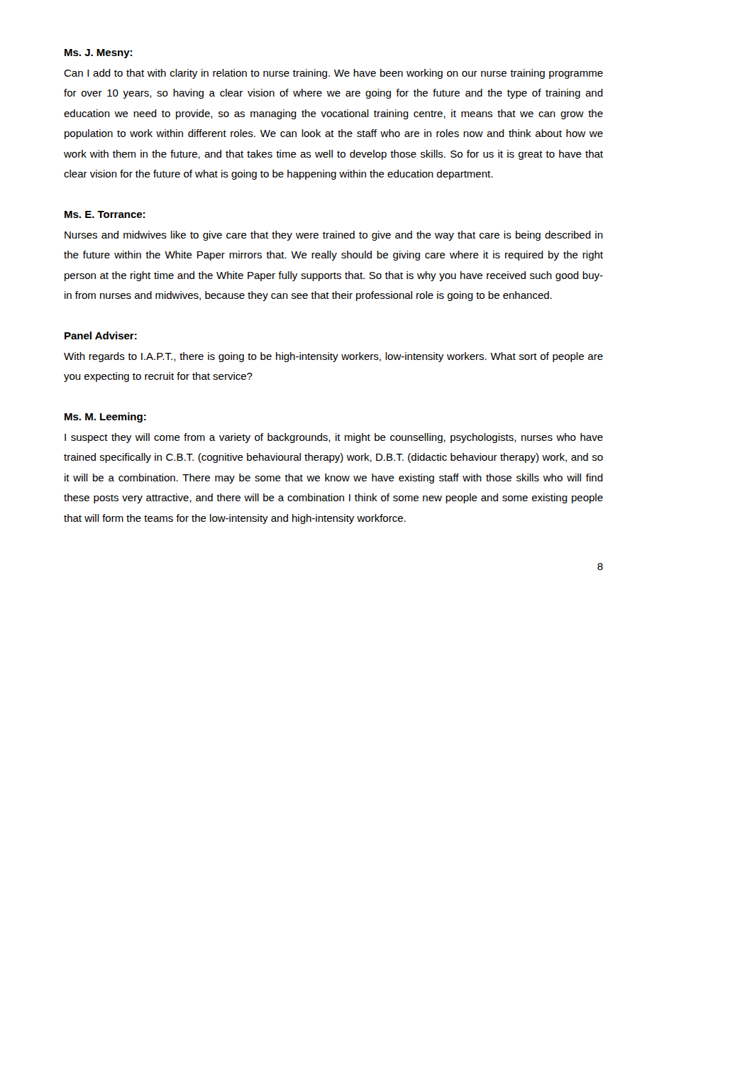Ms. J. Mesny:
Can I add to that with clarity in relation to nurse training. We have been working on our nurse training programme for over 10 years, so having a clear vision of where we are going for the future and the type of training and education we need to provide, so as managing the vocational training centre, it means that we can grow the population to work within different roles. We can look at the staff who are in roles now and think about how we work with them in the future, and that takes time as well to develop those skills. So for us it is great to have that clear vision for the future of what is going to be happening within the education department.
Ms. E. Torrance:
Nurses and midwives like to give care that they were trained to give and the way that care is being described in the future within the White Paper mirrors that. We really should be giving care where it is required by the right person at the right time and the White Paper fully supports that. So that is why you have received such good buy-in from nurses and midwives, because they can see that their professional role is going to be enhanced.
Panel Adviser:
With regards to I.A.P.T., there is going to be high-intensity workers, low-intensity workers. What sort of people are you expecting to recruit for that service?
Ms. M. Leeming:
I suspect they will come from a variety of backgrounds, it might be counselling, psychologists, nurses who have trained specifically in C.B.T. (cognitive behavioural therapy) work, D.B.T. (didactic behaviour therapy) work, and so it will be a combination. There may be some that we know we have existing staff with those skills who will find these posts very attractive, and there will be a combination I think of some new people and some existing people that will form the teams for the low-intensity and high-intensity workforce.
8